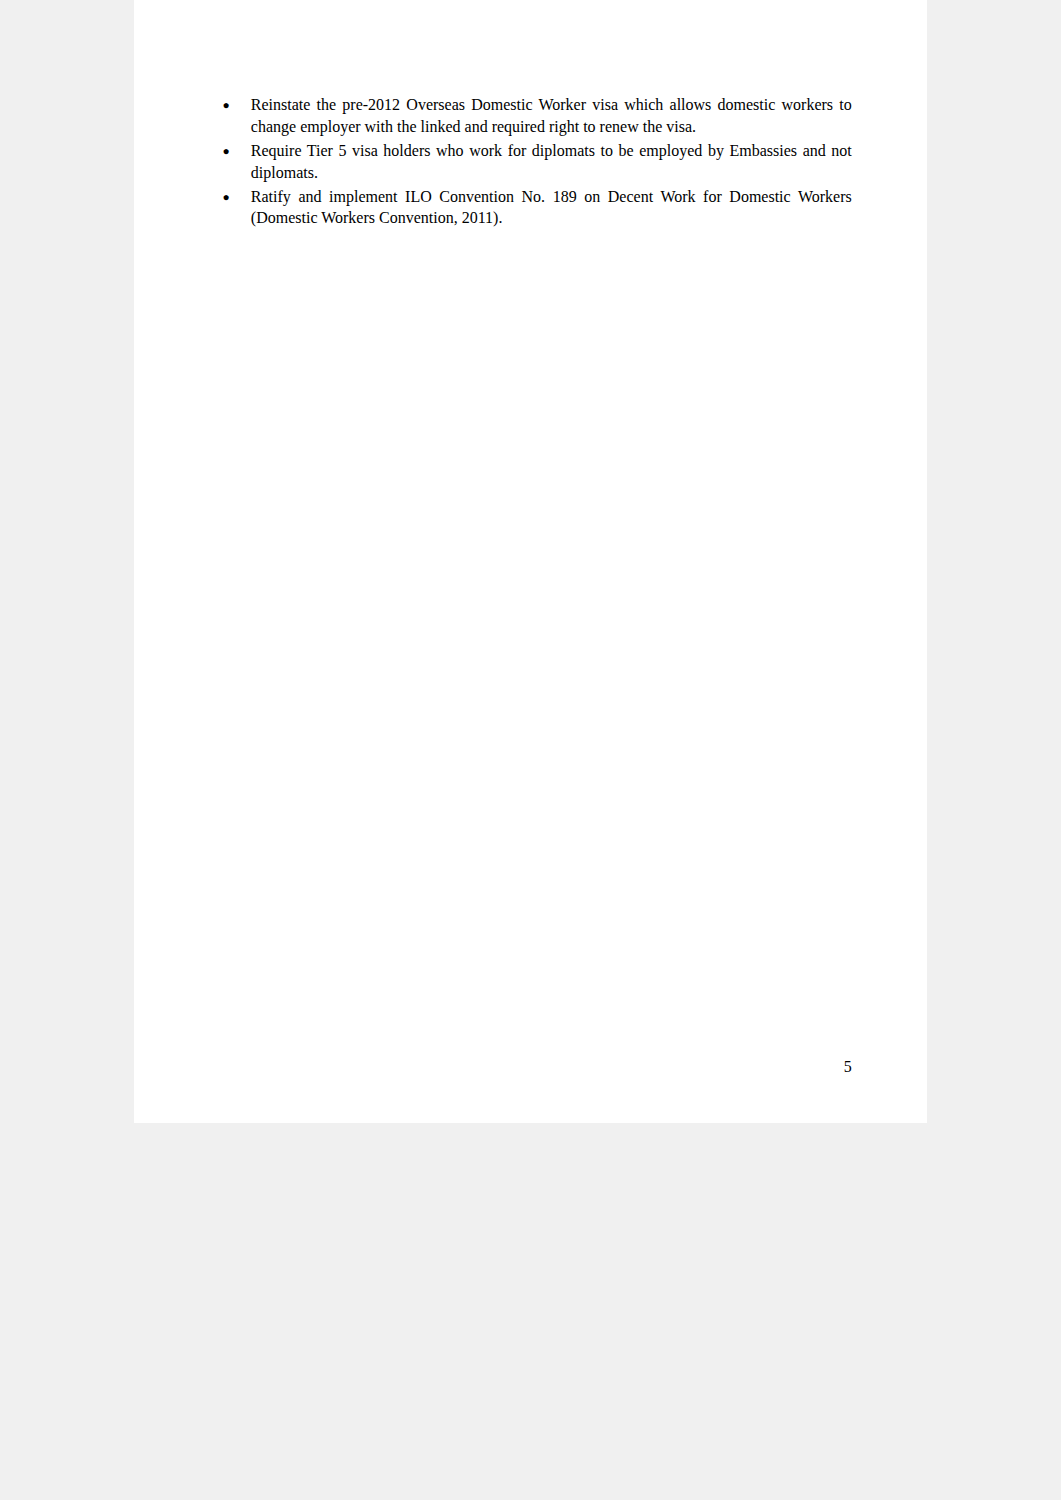Reinstate the pre-2012 Overseas Domestic Worker visa which allows domestic workers to change employer with the linked and required right to renew the visa.
Require Tier 5 visa holders who work for diplomats to be employed by Embassies and not diplomats.
Ratify and implement ILO Convention No. 189 on Decent Work for Domestic Workers (Domestic Workers Convention, 2011).
5